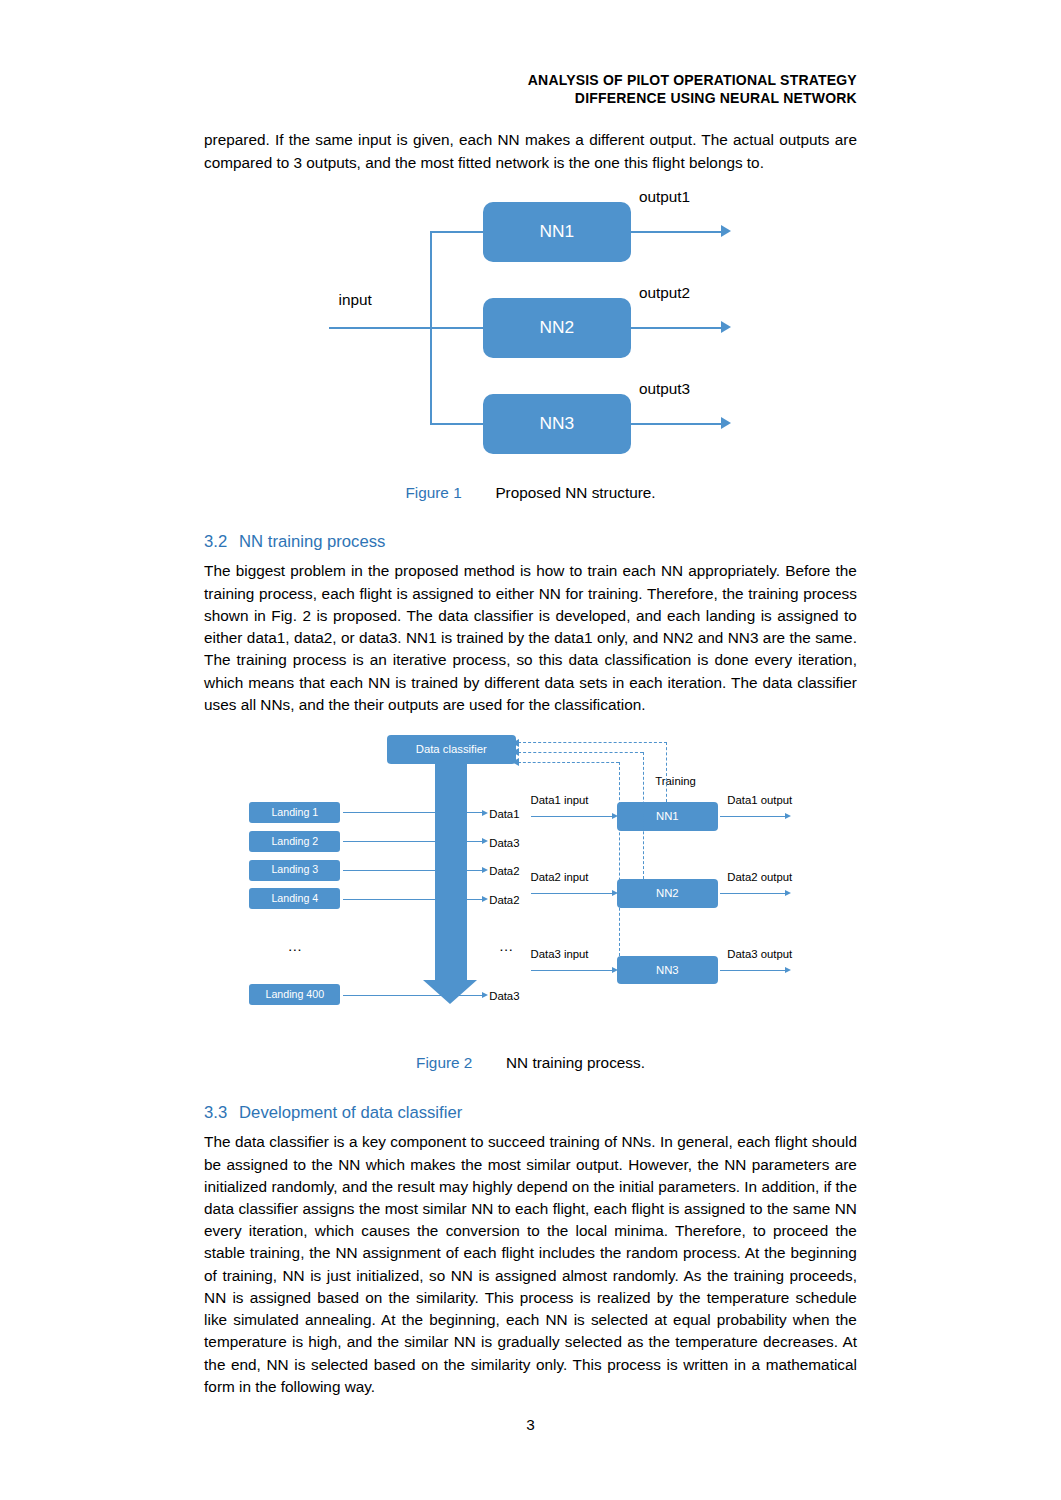ANALYSIS OF PILOT OPERATIONAL STRATEGY
DIFFERENCE USING NEURAL NETWORK
prepared. If the same input is given, each NN makes a different output. The actual outputs are compared to 3 outputs, and the most fitted network is the one this flight belongs to.
NN1
NN2
NN3
input
output1
output2
output3
Figure 1 Proposed NN structure.
3.2 NN training process
The biggest problem in the proposed method is how to train each NN appropriately. Before the training process, each flight is assigned to either NN for training. Therefore, the training process shown in Fig. 2 is proposed. The data classifier is developed, and each landing is assigned to either data1, data2, or data3. NN1 is trained by the data1 only, and NN2 and NN3 are the same. The training process is an iterative process, so this data classification is done every iteration, which means that each NN is trained by different data sets in each iteration. The data classifier uses all NNs, and the their outputs are used for the classification.
Data classifier
Landing 1
Landing 2
Landing 3
Landing 4
Landing 400
…
…
Data1
Data3
Data2
Data2
Data3
NN1
NN2
NN3
Data1 input
Data1 output
Training
Data2 input
Data2 output
Data3 input
Data3 output
Figure 2 NN training process.
3.3 Development of data classifier
The data classifier is a key component to succeed training of NNs. In general, each flight should be assigned to the NN which makes the most similar output. However, the NN parameters are initialized randomly, and the result may highly depend on the initial parameters. In addition, if the data classifier assigns the most similar NN to each flight, each flight is assigned to the same NN every iteration, which causes the conversion to the local minima. Therefore, to proceed the stable training, the NN assignment of each flight includes the random process. At the beginning of training, NN is just initialized, so NN is assigned almost randomly. As the training proceeds, NN is assigned based on the similarity. This process is realized by the temperature schedule like simulated annealing. At the beginning, each NN is selected at equal probability when the temperature is high, and the similar NN is gradually selected as the temperature decreases. At the end, NN is selected based on the similarity only. This process is written in a mathematical form in the following way.
3